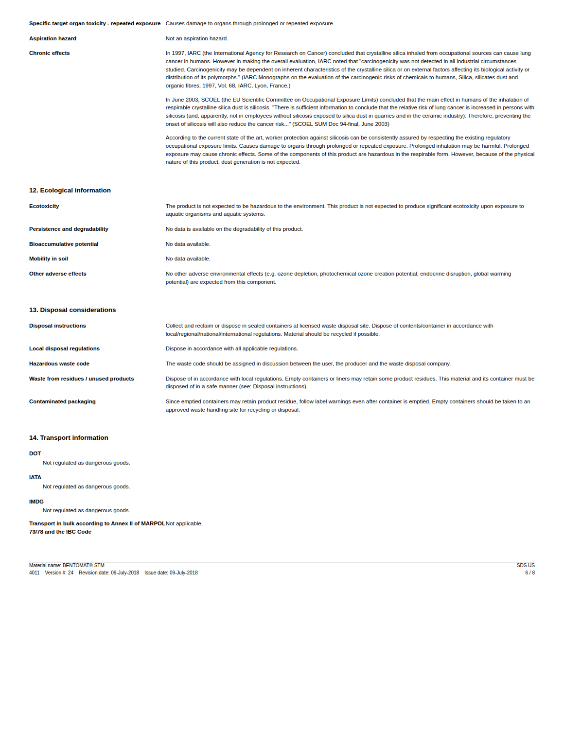| Specific target organ toxicity - repeated exposure | Causes damage to organs through prolonged or repeated exposure. |
| Aspiration hazard | Not an aspiration hazard. |
| Chronic effects | In 1997, IARC (the International Agency for Research on Cancer) concluded that crystalline silica inhaled from occupational sources can cause lung cancer in humans. However in making the overall evaluation, IARC noted that "carcinogenicity was not detected in all industrial circumstances studied. Carcinogenicity may be dependent on inherent characteristics of the crystalline silica or on external factors affecting its biological activity or distribution of its polymorphs." (IARC Monographs on the evaluation of the carcinogenic risks of chemicals to humans, Silica, silicates dust and organic fibres, 1997, Vol. 68, IARC, Lyon, France.) In June 2003, SCOEL (the EU Scientific Committee on Occupational Exposure Limits) concluded that the main effect in humans of the inhalation of respirable crystalline silica dust is silicosis. "There is sufficient information to conclude that the relative risk of lung cancer is increased in persons with silicosis (and, apparently, not in employees without silicosis exposed to silica dust in quarries and in the ceramic industry). Therefore, preventing the onset of silicosis will also reduce the cancer risk..." (SCOEL SUM Doc 94-final, June 2003) According to the current state of the art, worker protection against silicosis can be consistently assured by respecting the existing regulatory occupational exposure limits. Causes damage to organs through prolonged or repeated exposure. Prolonged inhalation may be harmful. Prolonged exposure may cause chronic effects. Some of the components of this product are hazardous in the respirable form. However, because of the physical nature of this product, dust generation is not expected. |
12. Ecological information
| Ecotoxicity | The product is not expected to be hazardous to the environment. This product is not expected to produce significant ecotoxicity upon exposure to aquatic organisms and aquatic systems. |
| Persistence and degradability | No data is available on the degradability of this product. |
| Bioaccumulative potential | No data available. |
| Mobility in soil | No data available. |
| Other adverse effects | No other adverse environmental effects (e.g. ozone depletion, photochemical ozone creation potential, endocrine disruption, global warming potential) are expected from this component. |
13. Disposal considerations
| Disposal instructions | Collect and reclaim or dispose in sealed containers at licensed waste disposal site. Dispose of contents/container in accordance with local/regional/national/international regulations. Material should be recycled if possible. |
| Local disposal regulations | Dispose in accordance with all applicable regulations. |
| Hazardous waste code | The waste code should be assigned in discussion between the user, the producer and the waste disposal company. |
| Waste from residues / unused products | Dispose of in accordance with local regulations. Empty containers or liners may retain some product residues. This material and its container must be disposed of in a safe manner (see: Disposal instructions). |
| Contaminated packaging | Since emptied containers may retain product residue, follow label warnings even after container is emptied. Empty containers should be taken to an approved waste handling site for recycling or disposal. |
14. Transport information
DOT
Not regulated as dangerous goods.
IATA
Not regulated as dangerous goods.
IMDG
Not regulated as dangerous goods.
| Transport in bulk according to Annex II of MARPOL 73/78 and the IBC Code | Not applicable. |
| Material name: BENTOMAT® STM | SDS US |
| 4011 Version #: 24 Revision date: 09-July-2018 Issue date: 09-July-2018 | 6 / 8 |